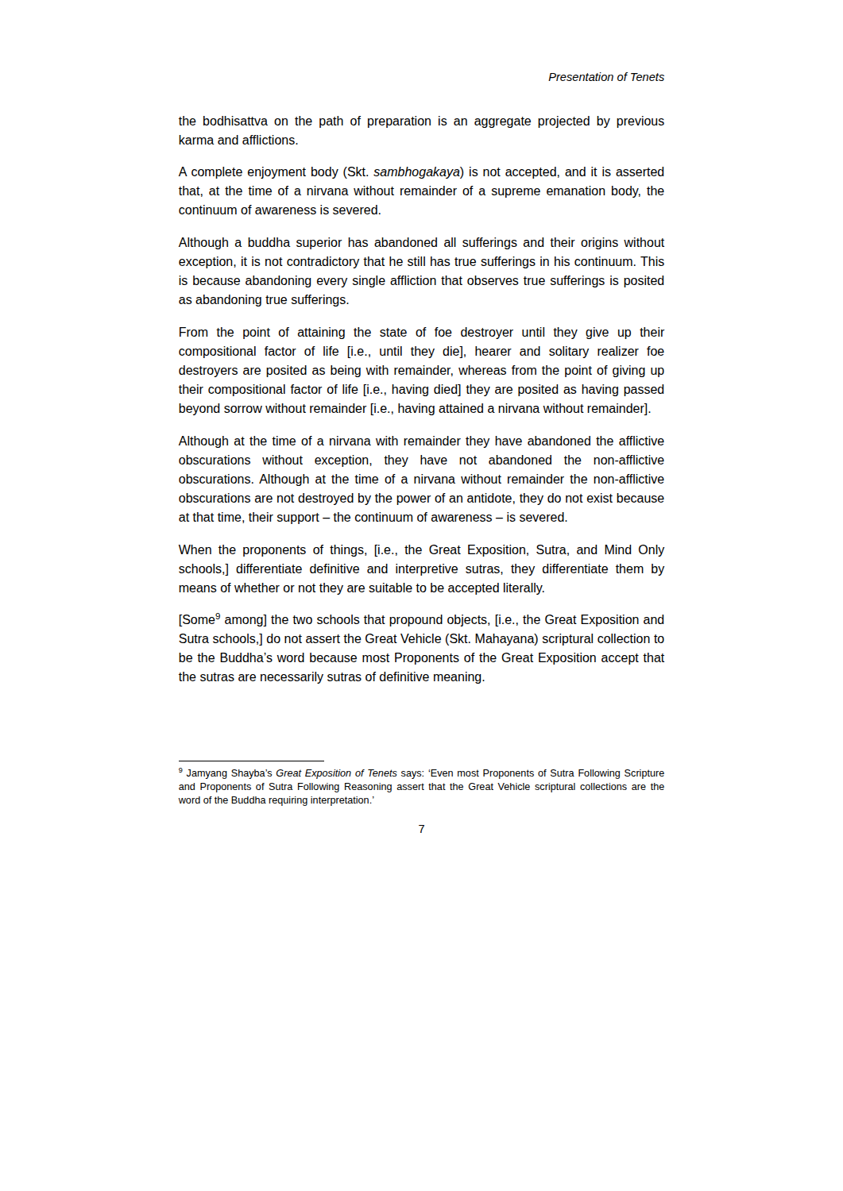Presentation of Tenets
the bodhisattva on the path of preparation is an aggregate projected by previous karma and afflictions.
A complete enjoyment body (Skt. sambhogakaya) is not accepted, and it is asserted that, at the time of a nirvana without remainder of a supreme emanation body, the continuum of awareness is severed.
Although a buddha superior has abandoned all sufferings and their origins without exception, it is not contradictory that he still has true sufferings in his continuum. This is because abandoning every single affliction that observes true sufferings is posited as abandoning true sufferings.
From the point of attaining the state of foe destroyer until they give up their compositional factor of life [i.e., until they die], hearer and solitary realizer foe destroyers are posited as being with remainder, whereas from the point of giving up their compositional factor of life [i.e., having died] they are posited as having passed beyond sorrow without remainder [i.e., having attained a nirvana without remainder].
Although at the time of a nirvana with remainder they have abandoned the afflictive obscurations without exception, they have not abandoned the non-afflictive obscurations. Although at the time of a nirvana without remainder the non-afflictive obscurations are not destroyed by the power of an antidote, they do not exist because at that time, their support – the continuum of awareness – is severed.
When the proponents of things, [i.e., the Great Exposition, Sutra, and Mind Only schools,] differentiate definitive and interpretive sutras, they differentiate them by means of whether or not they are suitable to be accepted literally.
[Some9 among] the two schools that propound objects, [i.e., the Great Exposition and Sutra schools,] do not assert the Great Vehicle (Skt. Mahayana) scriptural collection to be the Buddha’s word because most Proponents of the Great Exposition accept that the sutras are necessarily sutras of definitive meaning.
9 Jamyang Shayba’s Great Exposition of Tenets says: ‘Even most Proponents of Sutra Following Scripture and Proponents of Sutra Following Reasoning assert that the Great Vehicle scriptural collections are the word of the Buddha requiring interpretation.’
7